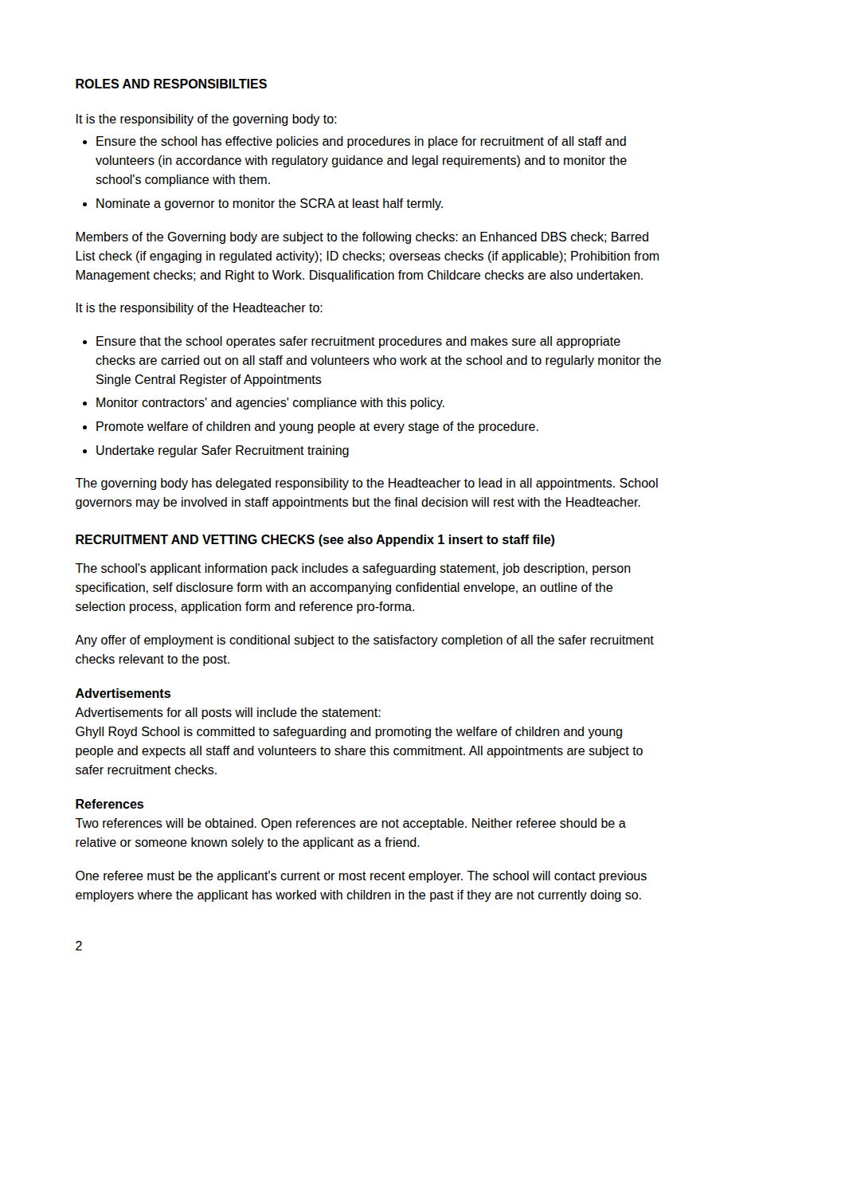ROLES AND RESPONSIBILTIES
It is the responsibility of the governing body to:
Ensure the school has effective policies and procedures in place for recruitment of all staff and volunteers (in accordance with regulatory guidance and legal requirements) and to monitor the school's compliance with them.
Nominate a governor to monitor the SCRA at least half termly.
Members of the Governing body are subject to the following checks: an Enhanced DBS check; Barred List check (if engaging in regulated activity); ID checks; overseas checks (if applicable); Prohibition from Management checks; and Right to Work. Disqualification from Childcare checks are also undertaken.
It is the responsibility of the Headteacher to:
Ensure that the school operates safer recruitment procedures and makes sure all appropriate checks are carried out on all staff and volunteers who work at the school and to regularly monitor the Single Central Register of Appointments
Monitor contractors' and agencies' compliance with this policy.
Promote welfare of children and young people at every stage of the procedure.
Undertake regular Safer Recruitment training
The governing body has delegated responsibility to the Headteacher to lead in all appointments. School governors may be involved in staff appointments but the final decision will rest with the Headteacher.
RECRUITMENT AND VETTING CHECKS (see also Appendix 1 insert to staff file)
The school's applicant information pack includes a safeguarding statement, job description, person specification, self disclosure form with an accompanying confidential envelope, an outline of the selection process, application form and reference pro-forma.
Any offer of employment is conditional subject to the satisfactory completion of all the safer recruitment checks relevant to the post.
Advertisements
Advertisements for all posts will include the statement:
Ghyll Royd School is committed to safeguarding and promoting the welfare of children and young people and expects all staff and volunteers to share this commitment. All appointments are subject to safer recruitment checks.
References
Two references will be obtained. Open references are not acceptable. Neither referee should be a relative or someone known solely to the applicant as a friend.
One referee must be the applicant's current or most recent employer. The school will contact previous employers where the applicant has worked with children in the past if they are not currently doing so.
2